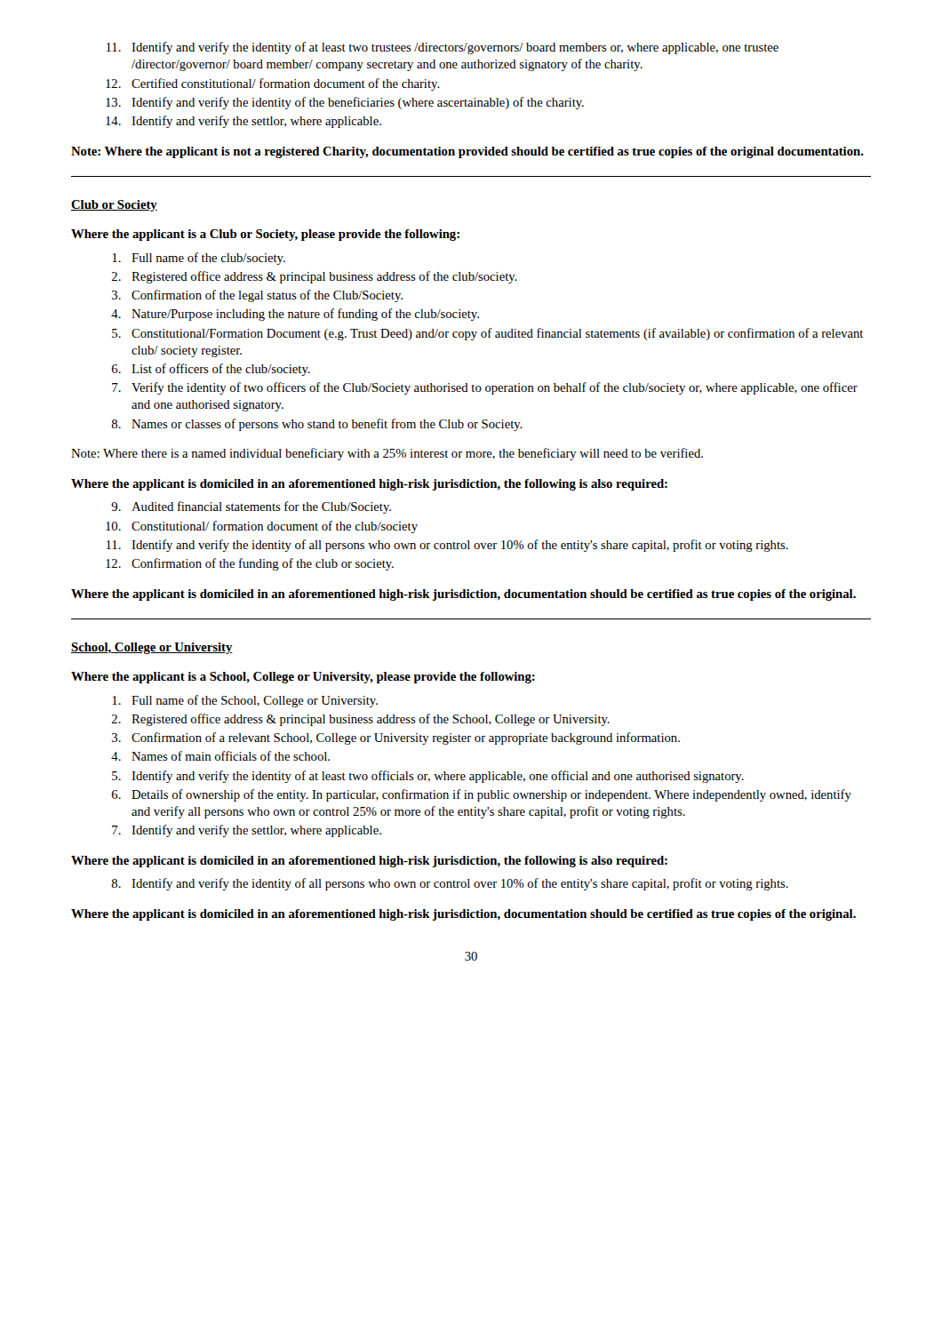Identify and verify the identity of at least two trustees /directors/governors/ board members or, where applicable, one trustee /director/governor/ board member/ company secretary and one authorized signatory of the charity.
Certified constitutional/ formation document of the charity.
Identify and verify the identity of the beneficiaries (where ascertainable) of the charity.
Identify and verify the settlor, where applicable.
Note: Where the applicant is not a registered Charity, documentation provided should be certified as true copies of the original documentation.
Club or Society
Where the applicant is a Club or Society, please provide the following:
Full name of the club/society.
Registered office address & principal business address of the club/society.
Confirmation of the legal status of the Club/Society.
Nature/Purpose including the nature of funding of the club/society.
Constitutional/Formation Document (e.g. Trust Deed) and/or copy of audited financial statements (if available) or confirmation of a relevant club/ society register.
List of officers of the club/society.
Verify the identity of two officers of the Club/Society authorised to operation on behalf of the club/society or, where applicable, one officer and one authorised signatory.
Names or classes of persons who stand to benefit from the Club or Society.
Note: Where there is a named individual beneficiary with a 25% interest or more, the beneficiary will need to be verified.
Where the applicant is domiciled in an aforementioned high-risk jurisdiction, the following is also required:
Audited financial statements for the Club/Society.
Constitutional/ formation document of the club/society
Identify and verify the identity of all persons who own or control over 10% of the entity's share capital, profit or voting rights.
Confirmation of the funding of the club or society.
Where the applicant is domiciled in an aforementioned high-risk jurisdiction, documentation should be certified as true copies of the original.
School, College or University
Where the applicant is a School, College or University, please provide the following:
Full name of the School, College or University.
Registered office address & principal business address of the School, College or University.
Confirmation of a relevant School, College or University register or appropriate background information.
Names of main officials of the school.
Identify and verify the identity of at least two officials or, where applicable, one official and one authorised signatory.
Details of ownership of the entity. In particular, confirmation if in public ownership or independent. Where independently owned, identify and verify all persons who own or control 25% or more of the entity's share capital, profit or voting rights.
Identify and verify the settlor, where applicable.
Where the applicant is domiciled in an aforementioned high-risk jurisdiction, the following is also required:
Identify and verify the identity of all persons who own or control over 10% of the entity's share capital, profit or voting rights.
Where the applicant is domiciled in an aforementioned high-risk jurisdiction, documentation should be certified as true copies of the original.
30